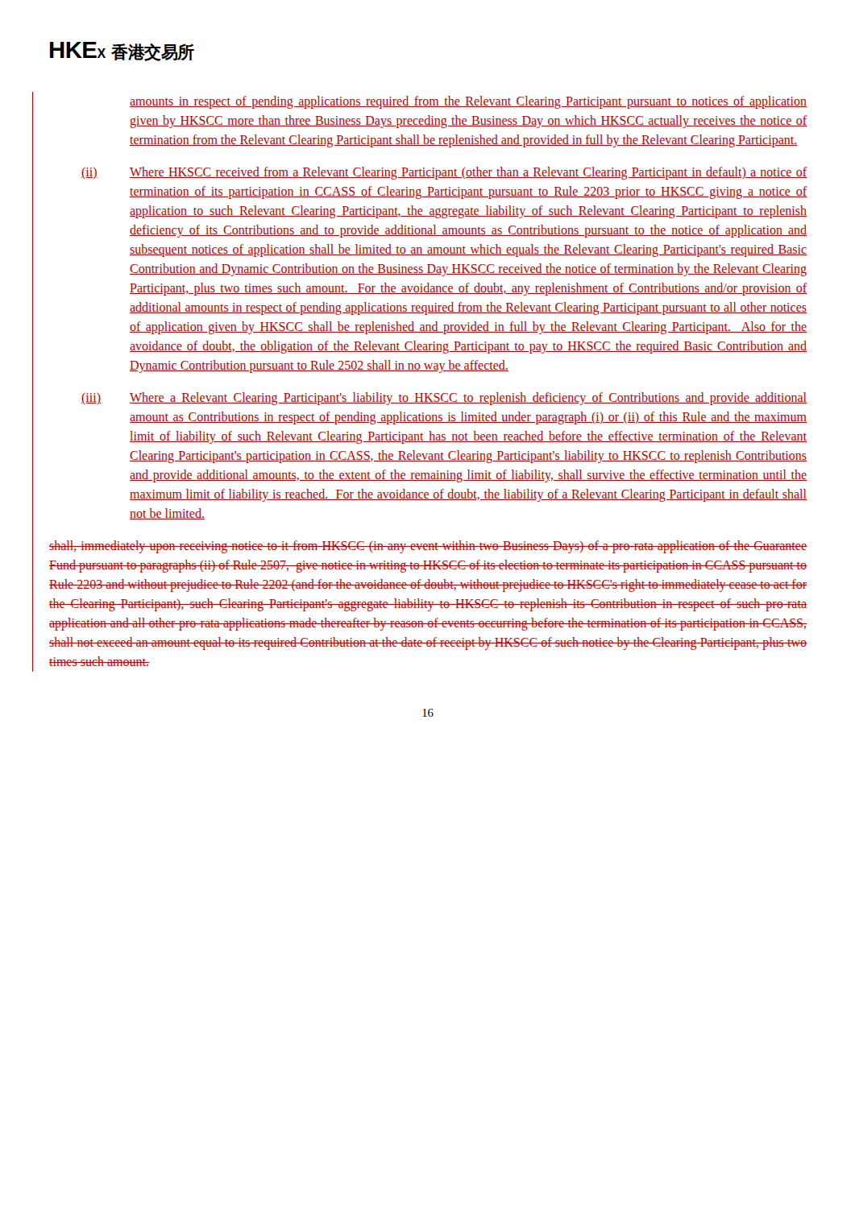HKEX 香港交易所
amounts in respect of pending applications required from the Relevant Clearing Participant pursuant to notices of application given by HKSCC more than three Business Days preceding the Business Day on which HKSCC actually receives the notice of termination from the Relevant Clearing Participant shall be replenished and provided in full by the Relevant Clearing Participant.
(ii)
Where HKSCC received from a Relevant Clearing Participant (other than a Relevant Clearing Participant in default) a notice of termination of its participation in CCASS of Clearing Participant pursuant to Rule 2203 prior to HKSCC giving a notice of application to such Relevant Clearing Participant, the aggregate liability of such Relevant Clearing Participant to replenish deficiency of its Contributions and to provide additional amounts as Contributions pursuant to the notice of application and subsequent notices of application shall be limited to an amount which equals the Relevant Clearing Participant's required Basic Contribution and Dynamic Contribution on the Business Day HKSCC received the notice of termination by the Relevant Clearing Participant, plus two times such amount. For the avoidance of doubt, any replenishment of Contributions and/or provision of additional amounts in respect of pending applications required from the Relevant Clearing Participant pursuant to all other notices of application given by HKSCC shall be replenished and provided in full by the Relevant Clearing Participant. Also for the avoidance of doubt, the obligation of the Relevant Clearing Participant to pay to HKSCC the required Basic Contribution and Dynamic Contribution pursuant to Rule 2502 shall in no way be affected.
(iii)
Where a Relevant Clearing Participant's liability to HKSCC to replenish deficiency of Contributions and provide additional amount as Contributions in respect of pending applications is limited under paragraph (i) or (ii) of this Rule and the maximum limit of liability of such Relevant Clearing Participant has not been reached before the effective termination of the Relevant Clearing Participant's participation in CCASS, the Relevant Clearing Participant's liability to HKSCC to replenish Contributions and provide additional amounts, to the extent of the remaining limit of liability, shall survive the effective termination until the maximum limit of liability is reached. For the avoidance of doubt, the liability of a Relevant Clearing Participant in default shall not be limited.
shall, immediately upon receiving notice to it from HKSCC (in any event within two Business Days) of a pro-rata application of the Guarantee Fund pursuant to paragraphs (ii) of Rule 2507, give notice in writing to HKSCC of its election to terminate its participation in CCASS pursuant to Rule 2203 and without prejudice to Rule 2202 (and for the avoidance of doubt, without prejudice to HKSCC's right to immediately cease to act for the Clearing Participant), such Clearing Participant's aggregate liability to HKSCC to replenish its Contribution in respect of such pro-rata application and all other pro-rata applications made thereafter by reason of events occurring before the termination of its participation in CCASS, shall not exceed an amount equal to its required Contribution at the date of receipt by HKSCC of such notice by the Clearing Participant, plus two times such amount.
16